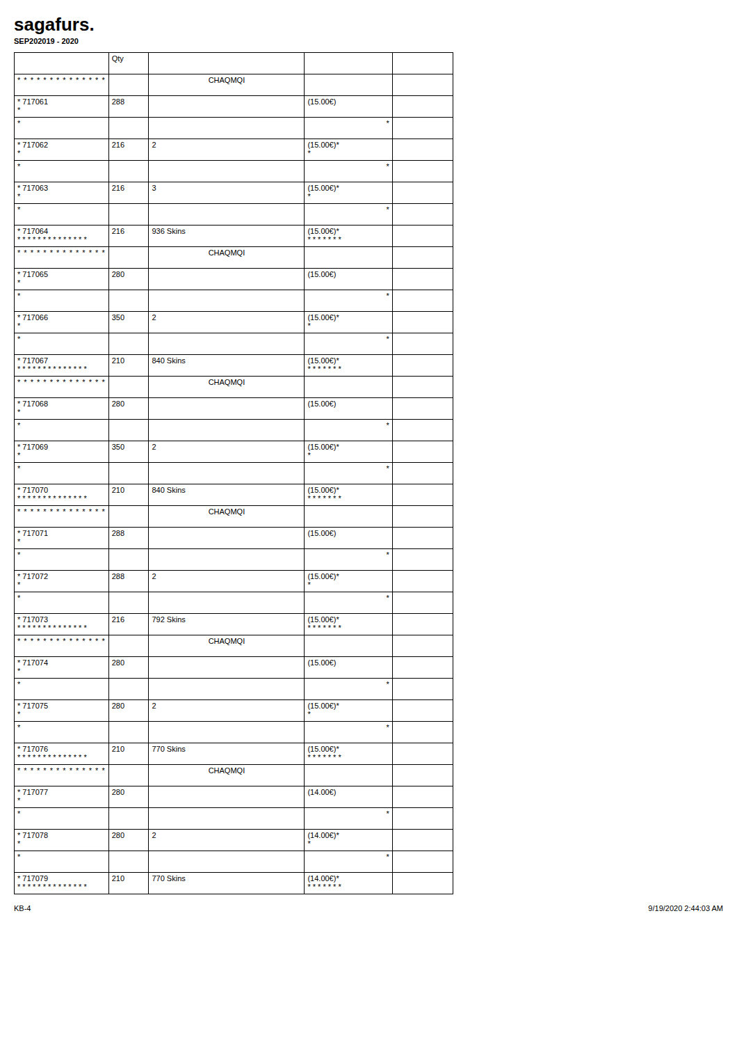saga furs.
SEP202019 - 2020
| | Qty | | | |
| --- | --- | --- | --- | --- |
| * * * * * * * * * * * * * * | | CHAQMQI | | |
| * 717061 * | 288 | | (15.00€) | |
| * | | | * | |
| * 717062 * | 216 | 2 | (15.00€)* * | |
| * | | | * | |
| * 717063 * | 216 | 3 | (15.00€)* * | |
| * | | | * | |
| * 717064 * * * * * * * * * * * * * * | 216 | 936 Skins | (15.00€)* * * * * * * * | |
| * * * * * * * * * * * * * * | | CHAQMQI | | |
| * 717065 * | 280 | | (15.00€) | |
| * | | | * | |
| * 717066 * | 350 | 2 | (15.00€)* * | |
| * | | | * | |
| * 717067 * * * * * * * * * * * * * * | 210 | 840 Skins | (15.00€)* * * * * * * * | |
| * * * * * * * * * * * * * * | | CHAQMQI | | |
| * 717068 * | 280 | | (15.00€) | |
| * | | | * | |
| * 717069 * | 350 | 2 | (15.00€)* * | |
| * | | | * | |
| * 717070 * * * * * * * * * * * * * * | 210 | 840 Skins | (15.00€)* * * * * * * * | |
| * * * * * * * * * * * * * * | | CHAQMQI | | |
| * 717071 * | 288 | | (15.00€) | |
| * | | | * | |
| * 717072 * | 288 | 2 | (15.00€)* * | |
| * | | | * | |
| * 717073 * * * * * * * * * * * * * * | 216 | 792 Skins | (15.00€)* * * * * * * * | |
| * * * * * * * * * * * * * * | | CHAQMQI | | |
| * 717074 * | 280 | | (15.00€) | |
| * | | | * | |
| * 717075 * | 280 | 2 | (15.00€)* * | |
| * | | | * | |
| * 717076 * * * * * * * * * * * * * * | 210 | 770 Skins | (15.00€)* * * * * * * * | |
| * * * * * * * * * * * * * * | | CHAQMQI | | |
| * 717077 * | 280 | | (14.00€) | |
| * | | | * | |
| * 717078 * | 280 | 2 | (14.00€)* * | |
| * | | | * | |
| * 717079 * * * * * * * * * * * * * * | 210 | 770 Skins | (14.00€)* * * * * * * * | |
KB-4 9/19/2020 2:44:03 AM